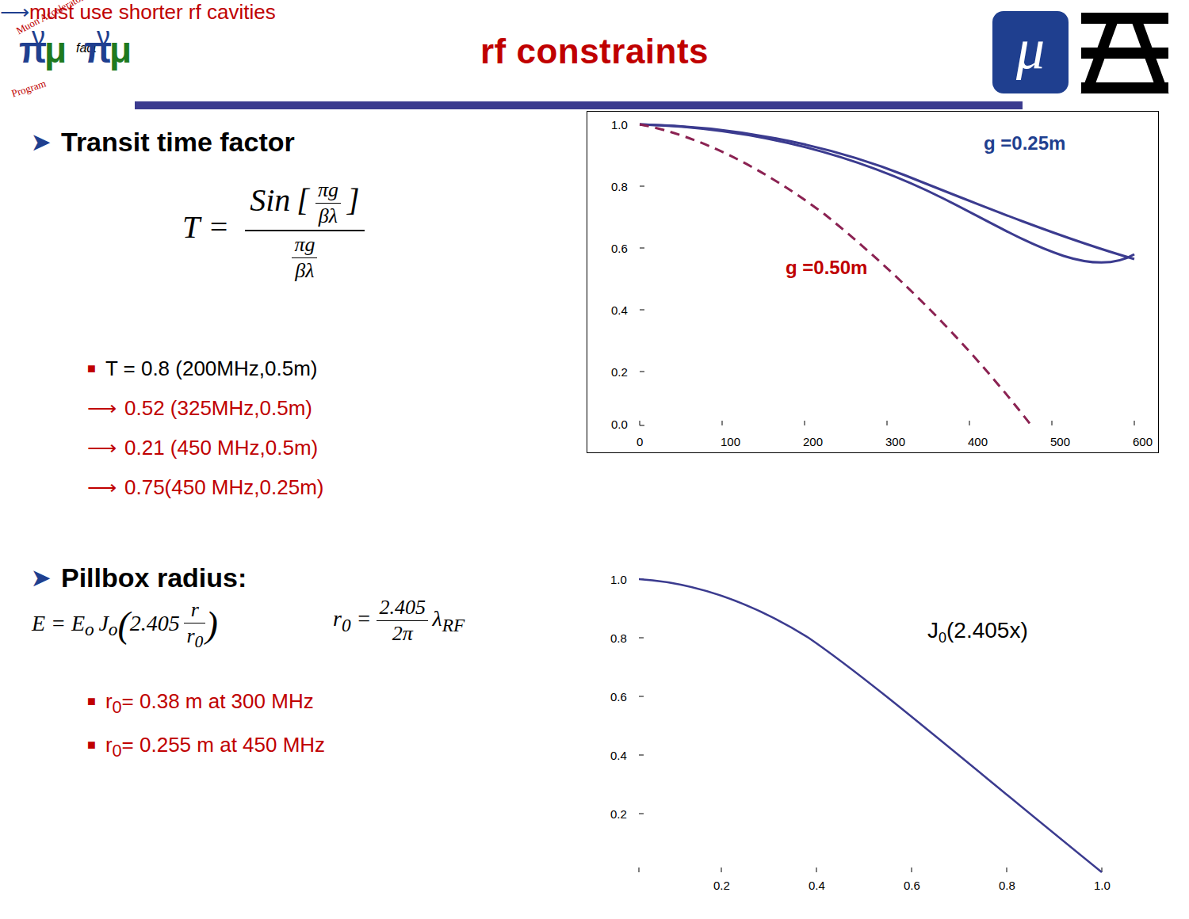Muon Accelerator
Program
fact
π
μ
π
μ
ν
ν
μ
rf constraints
Transit time factor
T = Sin [ πg βλ ] πg βλ
■T = 0.8 (200MHz,0.5m)
⟶0.52 (325MHz,0.5m)
⟶0.21 (450 MHz,0.5m)
⟶0.75(450 MHz,0.25m)
⟶must use shorter rf cavities
Pillbox radius:
E = Eo Jo(2.405 rr0)
r0 = 2.4052π λRF
■r0= 0.38 m at 300 MHz
■r0= 0.255 m at 450 MHz
1.0 0.8 0.6 0.4 0.2 0.0 0 100 200 300 400 500 600 g =0.25m g =0.50m
1.0 0.8 0.6 0.4 0.2 0.2 0.4 0.6 0.8 1.0 J0(2.405x)